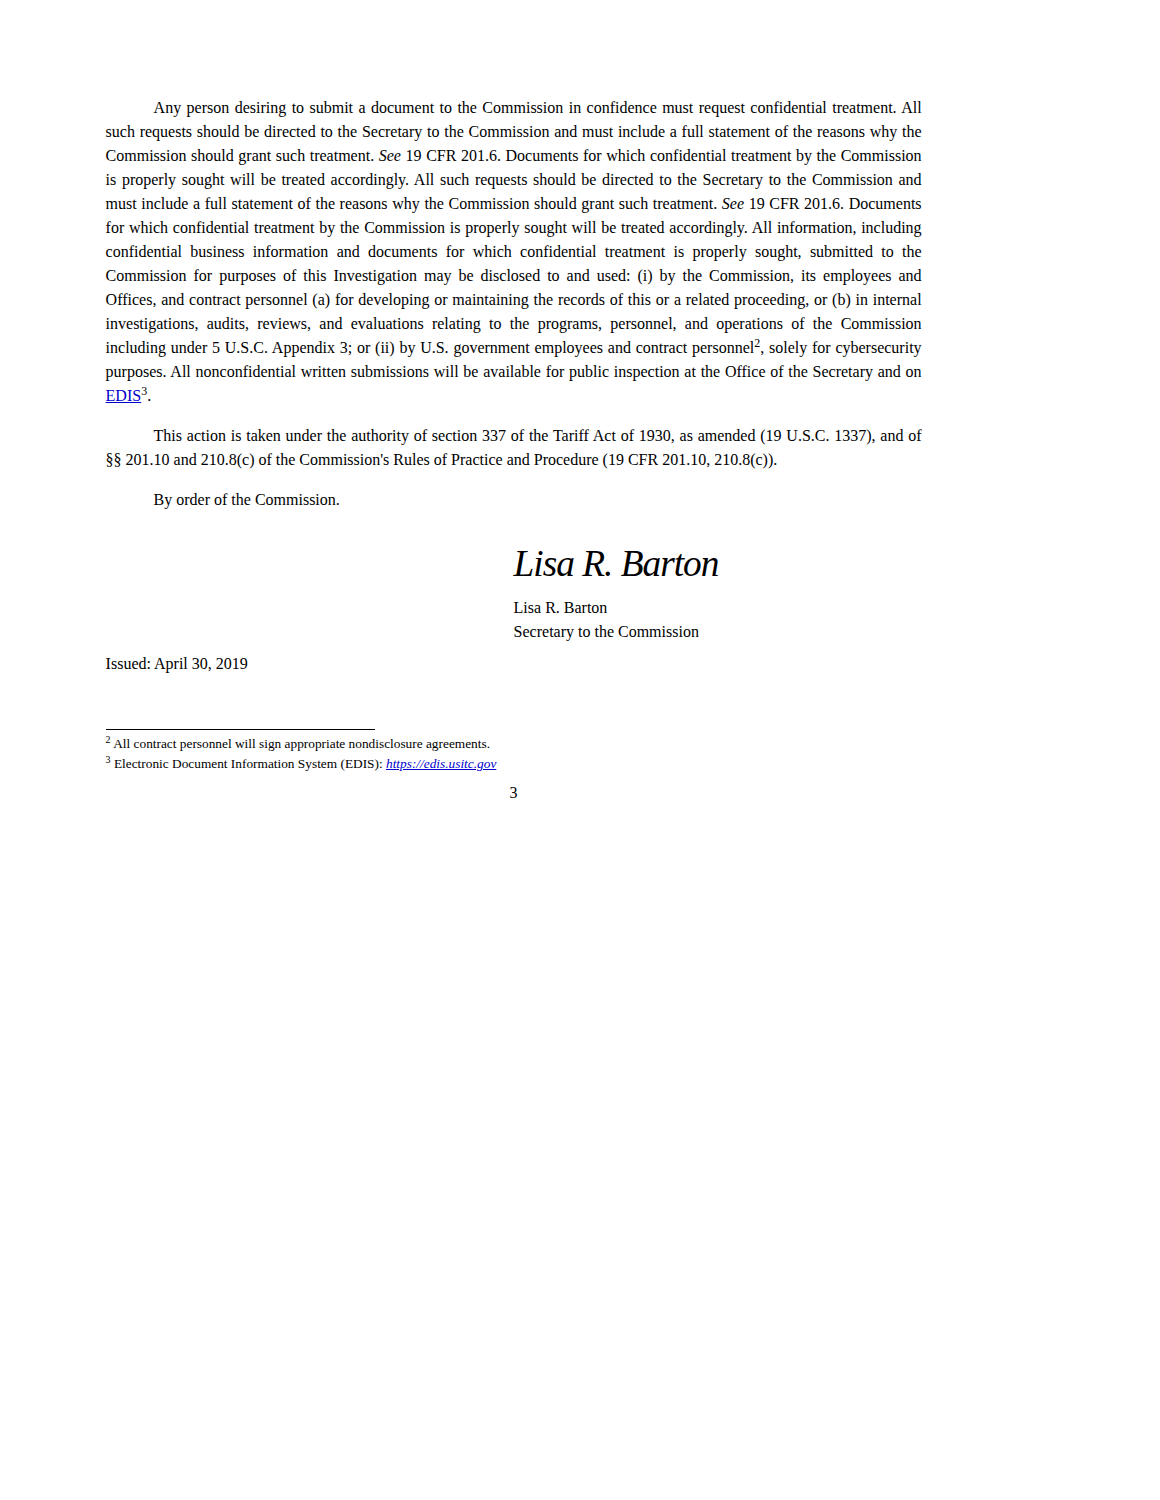Any person desiring to submit a document to the Commission in confidence must request confidential treatment. All such requests should be directed to the Secretary to the Commission and must include a full statement of the reasons why the Commission should grant such treatment. See 19 CFR 201.6. Documents for which confidential treatment by the Commission is properly sought will be treated accordingly. All such requests should be directed to the Secretary to the Commission and must include a full statement of the reasons why the Commission should grant such treatment. See 19 CFR 201.6. Documents for which confidential treatment by the Commission is properly sought will be treated accordingly. All information, including confidential business information and documents for which confidential treatment is properly sought, submitted to the Commission for purposes of this Investigation may be disclosed to and used: (i) by the Commission, its employees and Offices, and contract personnel (a) for developing or maintaining the records of this or a related proceeding, or (b) in internal investigations, audits, reviews, and evaluations relating to the programs, personnel, and operations of the Commission including under 5 U.S.C. Appendix 3; or (ii) by U.S. government employees and contract personnel2, solely for cybersecurity purposes. All nonconfidential written submissions will be available for public inspection at the Office of the Secretary and on EDIS3.
This action is taken under the authority of section 337 of the Tariff Act of 1930, as amended (19 U.S.C. 1337), and of §§ 201.10 and 210.8(c) of the Commission's Rules of Practice and Procedure (19 CFR 201.10, 210.8(c)).
By order of the Commission.
Lisa R. Barton
Lisa R. Barton
Secretary to the Commission
Issued: April 30, 2019
2 All contract personnel will sign appropriate nondisclosure agreements.
3 Electronic Document Information System (EDIS): https://edis.usitc.gov
3